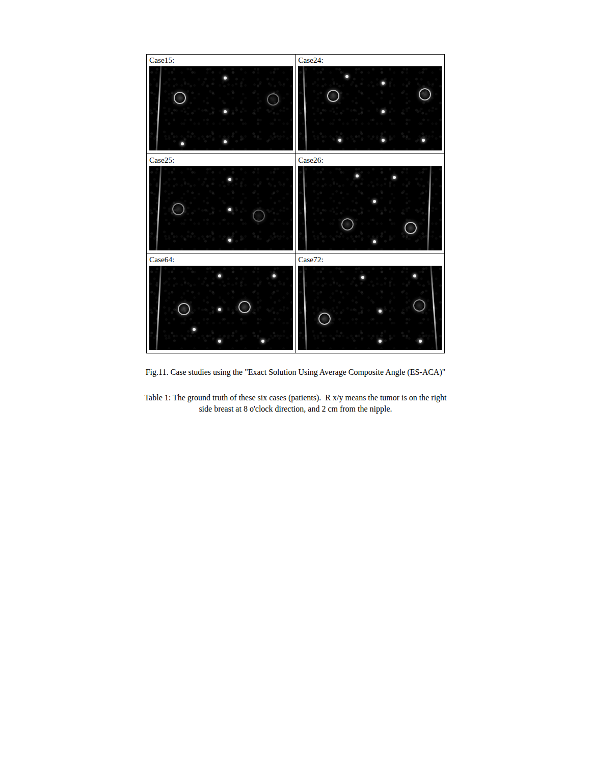| Case15: | Case24: |
| Case25: | Case26: |
| Case64: | Case72: |
Fig.11. Case studies using the "Exact Solution Using Average Composite Angle (ES-ACA)"
Table 1: The ground truth of these six cases (patients). R x/y means the tumor is on the right side breast at 8 o'clock direction, and 2 cm from the nipple.